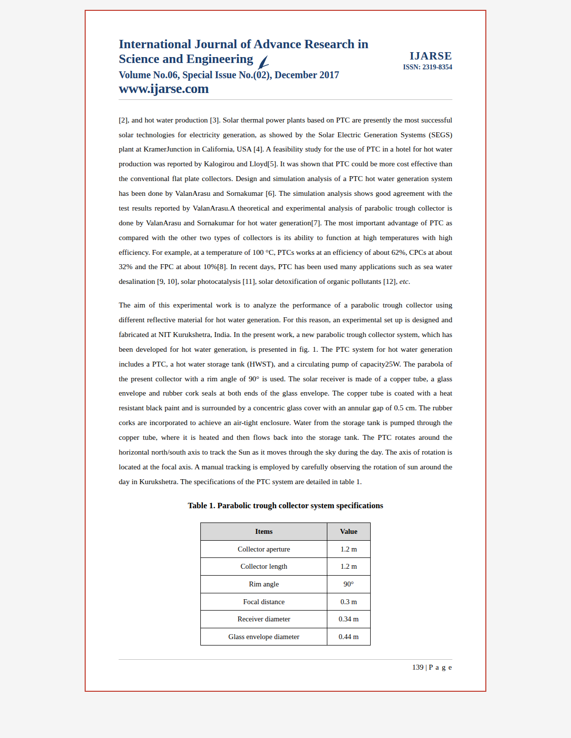International Journal of Advance Research in Science and Engineering
Volume No.06, Special Issue No.(02), December 2017
www.ijarse.com
IJARSE
ISSN: 2319-8354
[2], and hot water production [3]. Solar thermal power plants based on PTC are presently the most successful solar technologies for electricity generation, as showed by the Solar Electric Generation Systems (SEGS) plant at KramerJunction in California, USA [4]. A feasibility study for the use of PTC in a hotel for hot water production was reported by Kalogirou and Lloyd[5]. It was shown that PTC could be more cost effective than the conventional flat plate collectors. Design and simulation analysis of a PTC hot water generation system has been done by ValanArasu and Sornakumar [6]. The simulation analysis shows good agreement with the test results reported by ValanArasu.A theoretical and experimental analysis of parabolic trough collector is done by ValanArasu and Sornakumar for hot water generation[7]. The most important advantage of PTC as compared with the other two types of collectors is its ability to function at high temperatures with high efficiency. For example, at a temperature of 100 °C, PTCs works at an efficiency of about 62%, CPCs at about 32% and the FPC at about 10%[8]. In recent days, PTC has been used many applications such as sea water desalination [9, 10], solar photocatalysis [11], solar detoxification of organic pollutants [12], etc.
The aim of this experimental work is to analyze the performance of a parabolic trough collector using different reflective material for hot water generation. For this reason, an experimental set up is designed and fabricated at NIT Kurukshetra, India. In the present work, a new parabolic trough collector system, which has been developed for hot water generation, is presented in fig. 1. The PTC system for hot water generation includes a PTC, a hot water storage tank (HWST), and a circulating pump of capacity25W. The parabola of the present collector with a rim angle of 90° is used. The solar receiver is made of a copper tube, a glass envelope and rubber cork seals at both ends of the glass envelope. The copper tube is coated with a heat resistant black paint and is surrounded by a concentric glass cover with an annular gap of 0.5 cm. The rubber corks are incorporated to achieve an air-tight enclosure. Water from the storage tank is pumped through the copper tube, where it is heated and then flows back into the storage tank. The PTC rotates around the horizontal north/south axis to track the Sun as it moves through the sky during the day. The axis of rotation is located at the focal axis. A manual tracking is employed by carefully observing the rotation of sun around the day in Kurukshetra. The specifications of the PTC system are detailed in table 1.
Table 1. Parabolic trough collector system specifications
| Items | Value |
| --- | --- |
| Collector aperture | 1.2 m |
| Collector length | 1.2 m |
| Rim angle | 90° |
| Focal distance | 0.3 m |
| Receiver diameter | 0.34 m |
| Glass envelope diameter | 0.44 m |
139 | P a g e